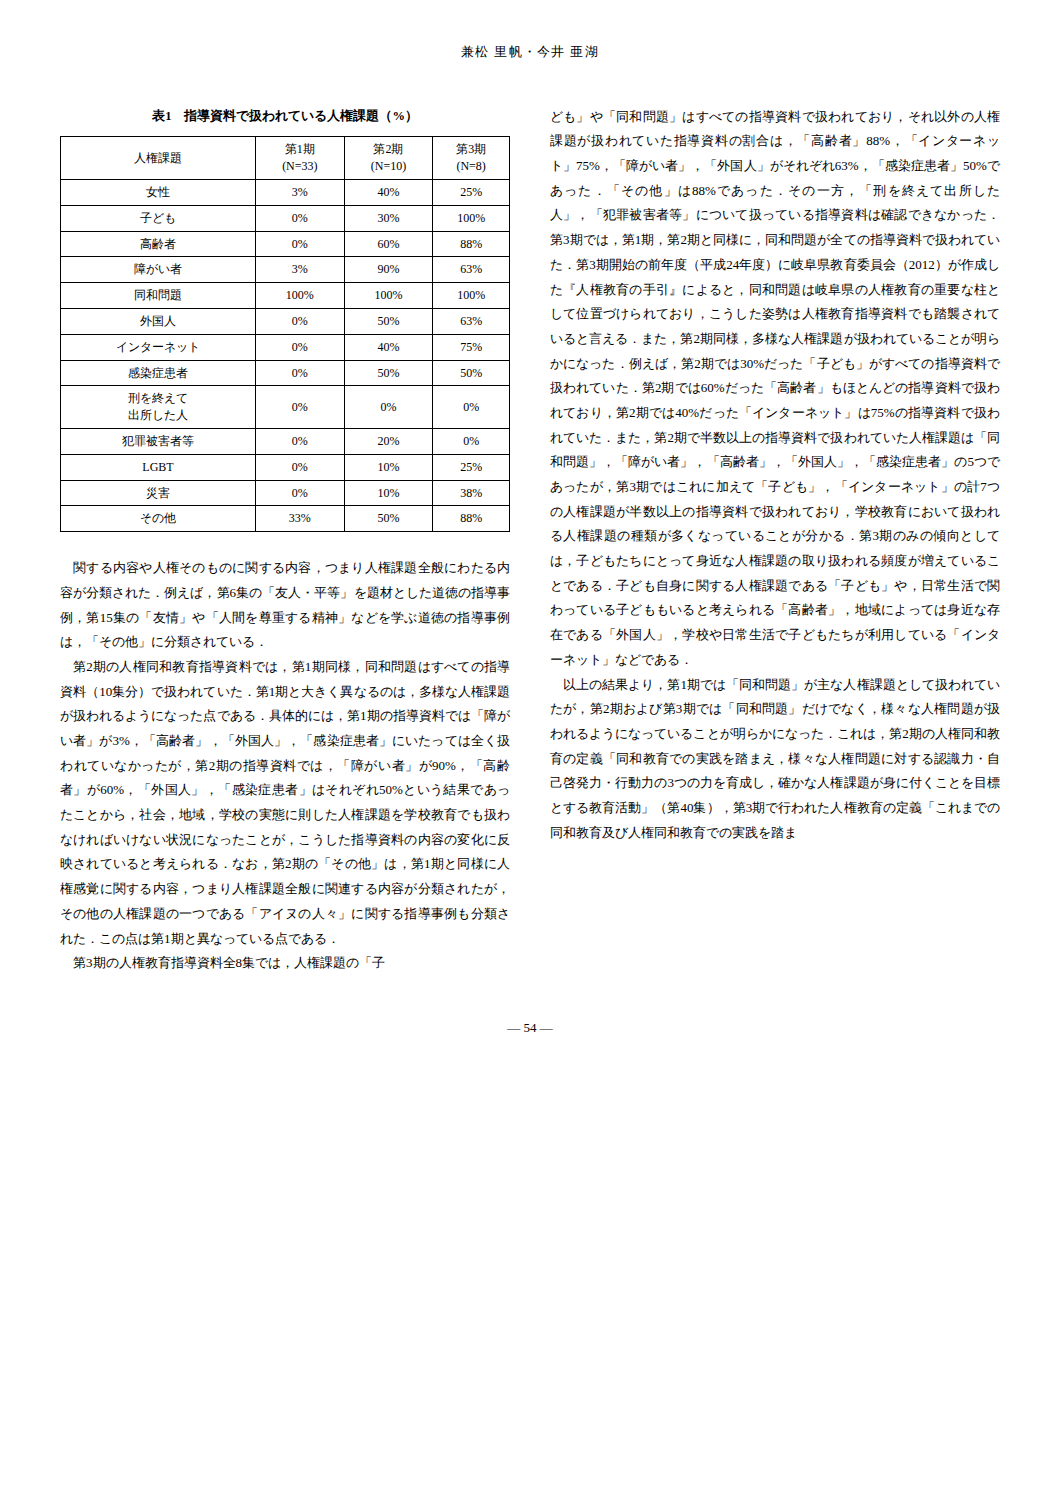兼松 里帆・今井 亜湖
表1　指導資料で扱われている人権課題（%）
| 人権課題 | 第1期 (N=33) | 第2期 (N=10) | 第3期 (N=8) |
| --- | --- | --- | --- |
| 女性 | 3% | 40% | 25% |
| 子ども | 0% | 30% | 100% |
| 高齢者 | 0% | 60% | 88% |
| 障がい者 | 3% | 90% | 63% |
| 同和問題 | 100% | 100% | 100% |
| 外国人 | 0% | 50% | 63% |
| インターネット | 0% | 40% | 75% |
| 感染症患者 | 0% | 50% | 50% |
| 刑を終えて 出所した人 | 0% | 0% | 0% |
| 犯罪被害者等 | 0% | 20% | 0% |
| LGBT | 0% | 10% | 25% |
| 災害 | 0% | 10% | 38% |
| その他 | 33% | 50% | 88% |
関する内容や人権そのものに関する内容，つまり人権課題全般にわたる内容が分類された．例えば，第6集の「友人・平等」を題材とした道徳の指導事例，第15集の「友情」や「人間を尊重する精神」などを学ぶ道徳の指導事例は，「その他」に分類されている．
第2期の人権同和教育指導資料では，第1期同様，同和問題はすべての指導資料（10集分）で扱われていた．第1期と大きく異なるのは，多様な人権課題が扱われるようになった点である．具体的には，第1期の指導資料では「障がい者」が3%，「高齢者」，「外国人」，「感染症患者」にいたっては全く扱われていなかったが，第2期の指導資料では，「障がい者」が90%，「高齢者」が60%，「外国人」，「感染症患者」はそれぞれ50%という結果であったことから，社会，地域，学校の実態に則した人権課題を学校教育でも扱わなければいけない状況になったことが，こうした指導資料の内容の変化に反映されていると考えられる．なお，第2期の「その他」は，第1期と同様に人権感覚に関する内容，つまり人権課題全般に関連する内容が分類されたが，その他の人権課題の一つである「アイヌの人々」に関する指導事例も分類された．この点は第1期と異なっている点である．
第3期の人権教育指導資料全8集では，人権課題の「子
ども」や「同和問題」はすべての指導資料で扱われており，それ以外の人権課題が扱われていた指導資料の割合は，「高齢者」88%，「インターネット」75%，「障がい者」，「外国人」がそれぞれ63%，「感染症患者」50%であった．「その他」は88%であった．その一方，「刑を終えて出所した人」，「犯罪被害者等」について扱っている指導資料は確認できなかった．第3期では，第1期，第2期と同様に，同和問題が全ての指導資料で扱われていた．第3期開始の前年度（平成24年度）に岐阜県教育委員会（2012）が作成した『人権教育の手引』によると，同和問題は岐阜県の人権教育の重要な柱として位置づけられており，こうした姿勢は人権教育指導資料でも踏襲されていると言える．また，第2期同様，多様な人権課題が扱われていることが明らかになった．例えば，第2期では30%だった「子ども」がすべての指導資料で扱われていた．第2期では60%だった「高齢者」もほとんどの指導資料で扱われており，第2期では40%だった「インターネット」は75%の指導資料で扱われていた．また，第2期で半数以上の指導資料で扱われていた人権課題は「同和問題」，「障がい者」，「高齢者」，「外国人」，「感染症患者」の5つであったが，第3期ではこれに加えて「子ども」，「インターネット」の計7つの人権課題が半数以上の指導資料で扱われており，学校教育において扱われる人権課題の種類が多くなっていることが分かる．第3期のみの傾向としては，子どもたちにとって身近な人権課題の取り扱われる頻度が増えていることである．子ども自身に関する人権課題である「子ども」や，日常生活で関わっている子どももいると考えられる「高齢者」，地域によっては身近な存在である「外国人」，学校や日常生活で子どもたちが利用している「インターネット」などである．
以上の結果より，第1期では「同和問題」が主な人権課題として扱われていたが，第2期および第3期では「同和問題」だけでなく，様々な人権問題が扱われるようになっていることが明らかになった．これは，第2期の人権同和教育の定義「同和教育での実践を踏まえ，様々な人権問題に対する認識力・自己啓発力・行動力の3つの力を育成し，確かな人権課題が身に付くことを目標とする教育活動」（第40集），第3期で行われた人権教育の定義「これまでの同和教育及び人権同和教育での実践を踏ま
— 54 —